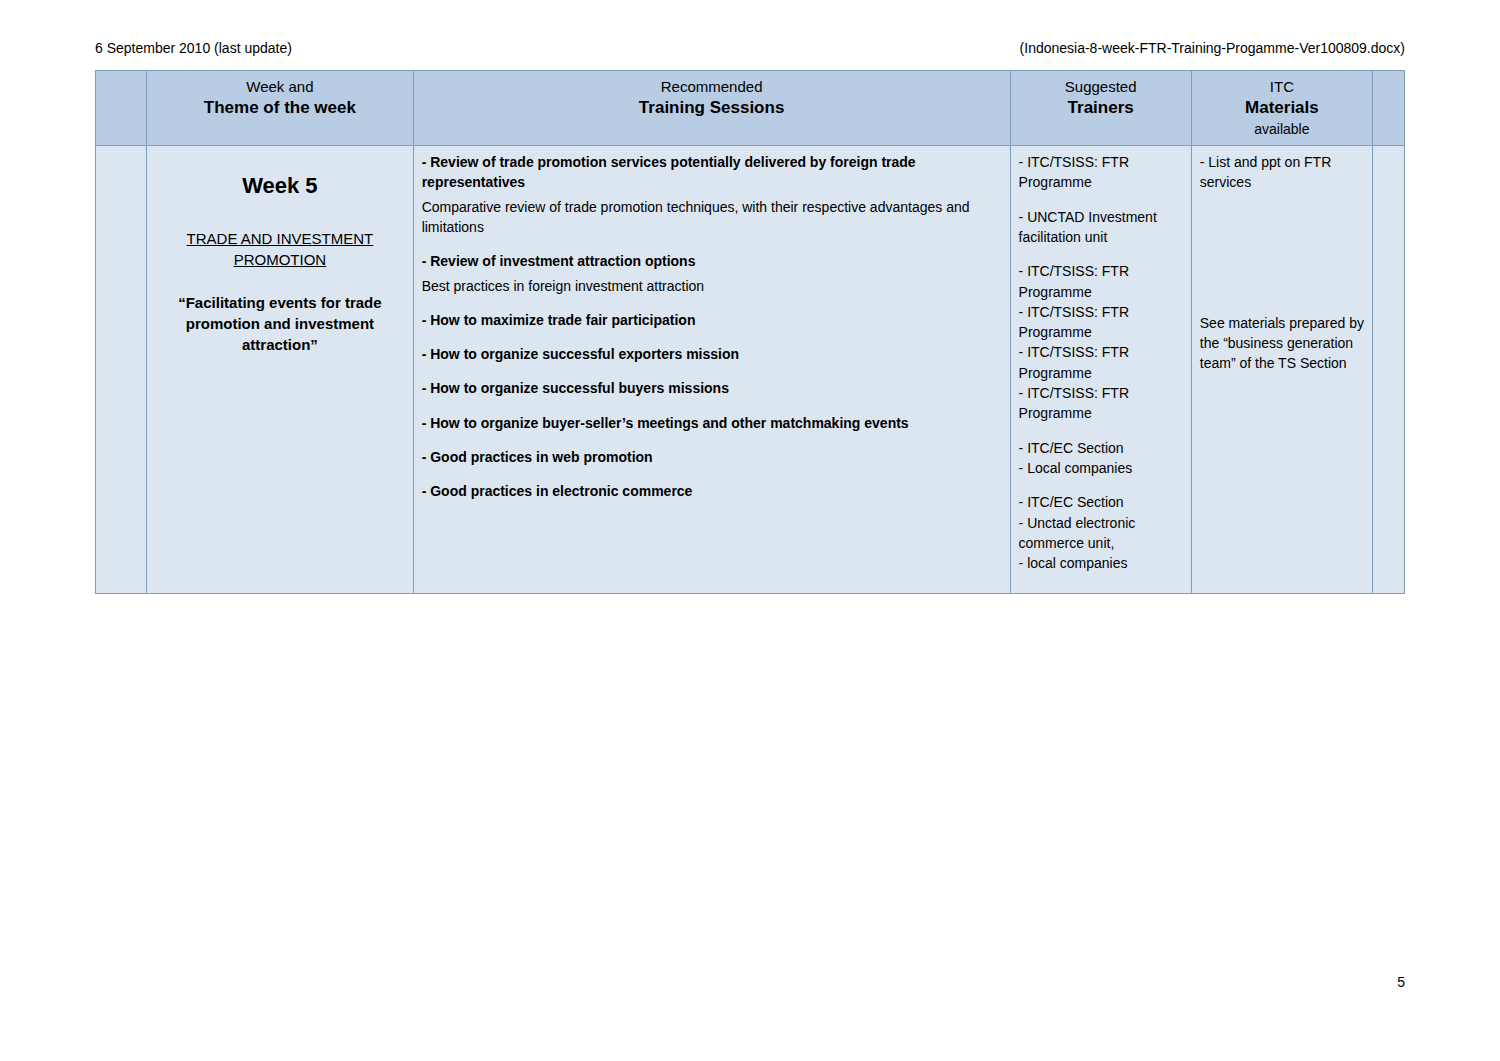6 September 2010 (last update)
(Indonesia-8-week-FTR-Training-Progamme-Ver100809.docx)
| | Week and Theme of the week | Recommended Training Sessions | Suggested Trainers | ITC Materials available | |
| --- | --- | --- | --- | --- | --- |
| | Week 5 TRADE AND INVESTMENT PROMOTION “Facilitating events for trade promotion and investment attraction” | - Review of trade promotion services potentially delivered by foreign trade representatives Comparative review of trade promotion techniques, with their respective advantages and limitations - Review of investment attraction options Best practices in foreign investment attraction - How to maximize trade fair participation - How to organize successful exporters mission - How to organize successful buyers missions - How to organize buyer-seller’s meetings and other matchmaking events - Good practices in web promotion - Good practices in electronic commerce | - ITC/TSISS: FTR Programme - UNCTAD Investment facilitation unit - ITC/TSISS: FTR Programme - ITC/TSISS: FTR Programme - ITC/TSISS: FTR Programme - ITC/TSISS: FTR Programme - ITC/EC Section - Local companies - ITC/EC Section - Unctad electronic commerce unit, - local companies | - List and ppt on FTR services See materials prepared by the “business generation team” of the TS Section | |
5